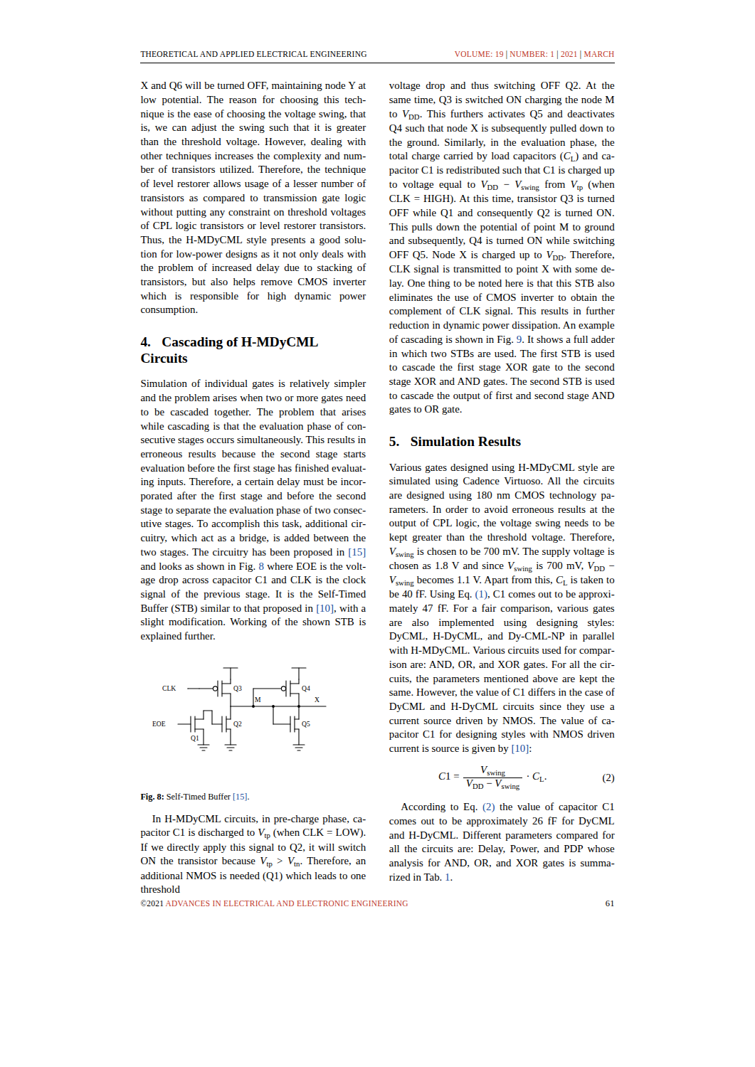Theoretical and Applied Electrical Engineering
Volume: 19 | Number: 1 | 2021 | March
X and Q6 will be turned OFF, maintaining node Y at low potential. The reason for choosing this technique is the ease of choosing the voltage swing, that is, we can adjust the swing such that it is greater than the threshold voltage. However, dealing with other techniques increases the complexity and number of transistors utilized. Therefore, the technique of level restorer allows usage of a lesser number of transistors as compared to transmission gate logic without putting any constraint on threshold voltages of CPL logic transistors or level restorer transistors. Thus, the H-MDyCML style presents a good solution for low-power designs as it not only deals with the problem of increased delay due to stacking of transistors, but also helps remove CMOS inverter which is responsible for high dynamic power consumption.
4. Cascading of H-MDyCML Circuits
Simulation of individual gates is relatively simpler and the problem arises when two or more gates need to be cascaded together. The problem that arises while cascading is that the evaluation phase of consecutive stages occurs simultaneously. This results in erroneous results because the second stage starts evaluation before the first stage has finished evaluating inputs. Therefore, a certain delay must be incorporated after the first stage and before the second stage to separate the evaluation phase of two consecutive stages. To accomplish this task, additional circuitry, which act as a bridge, is added between the two stages. The circuitry has been proposed in [15] and looks as shown in Fig. 8 where EOE is the voltage drop across capacitor C1 and CLK is the clock signal of the previous stage. It is the Self-Timed Buffer (STB) similar to that proposed in [10], with a slight modification. Working of the shown STB is explained further.
CLK Q3 Q4 M X EOE Q2 Q5 Q1
Fig. 8: Self-Timed Buffer [15].
In H-MDyCML circuits, in pre-charge phase, capacitor C1 is discharged to Vtp (when CLK = LOW). If we directly apply this signal to Q2, it will switch ON the transistor because Vtp > Vtn. Therefore, an additional NMOS is needed (Q1) which leads to one threshold
voltage drop and thus switching OFF Q2. At the same time, Q3 is switched ON charging the node M to VDD. This furthers activates Q5 and deactivates Q4 such that node X is subsequently pulled down to the ground. Similarly, in the evaluation phase, the total charge carried by load capacitors (CL) and capacitor C1 is redistributed such that C1 is charged up to voltage equal to VDD − Vswing from Vtp (when CLK = HIGH). At this time, transistor Q3 is turned OFF while Q1 and consequently Q2 is turned ON. This pulls down the potential of point M to ground and subsequently, Q4 is turned ON while switching OFF Q5. Node X is charged up to VDD. Therefore, CLK signal is transmitted to point X with some delay. One thing to be noted here is that this STB also eliminates the use of CMOS inverter to obtain the complement of CLK signal. This results in further reduction in dynamic power dissipation. An example of cascading is shown in Fig. 9. It shows a full adder in which two STBs are used. The first STB is used to cascade the first stage XOR gate to the second stage XOR and AND gates. The second STB is used to cascade the output of first and second stage AND gates to OR gate.
5. Simulation Results
Various gates designed using H-MDyCML style are simulated using Cadence Virtuoso. All the circuits are designed using 180 nm CMOS technology parameters. In order to avoid erroneous results at the output of CPL logic, the voltage swing needs to be kept greater than the threshold voltage. Therefore, Vswing is chosen to be 700 mV. The supply voltage is chosen as 1.8 V and since Vswing is 700 mV, VDD − Vswing becomes 1.1 V. Apart from this, CL is taken to be 40 fF. Using Eq. (1), C1 comes out to be approximately 47 fF. For a fair comparison, various gates are also implemented using designing styles: DyCML, H-DyCML, and Dy-CML-NP in parallel with H-MDyCML. Various circuits used for comparison are: AND, OR, and XOR gates. For all the circuits, the parameters mentioned above are kept the same. However, the value of C1 differs in the case of DyCML and H-DyCML circuits since they use a current source driven by NMOS. The value of capacitor C1 for designing styles with NMOS driven current is source is given by [10]:
C1 = Vswing VDD − Vswing · CL.
(2)
According to Eq. (2) the value of capacitor C1 comes out to be approximately 26 fF for DyCML and H-DyCML. Different parameters compared for all the circuits are: Delay, Power, and PDP whose analysis for AND, OR, and XOR gates is summarized in Tab. 1.
©2021 Advances in Electrical and Electronic Engineering
61